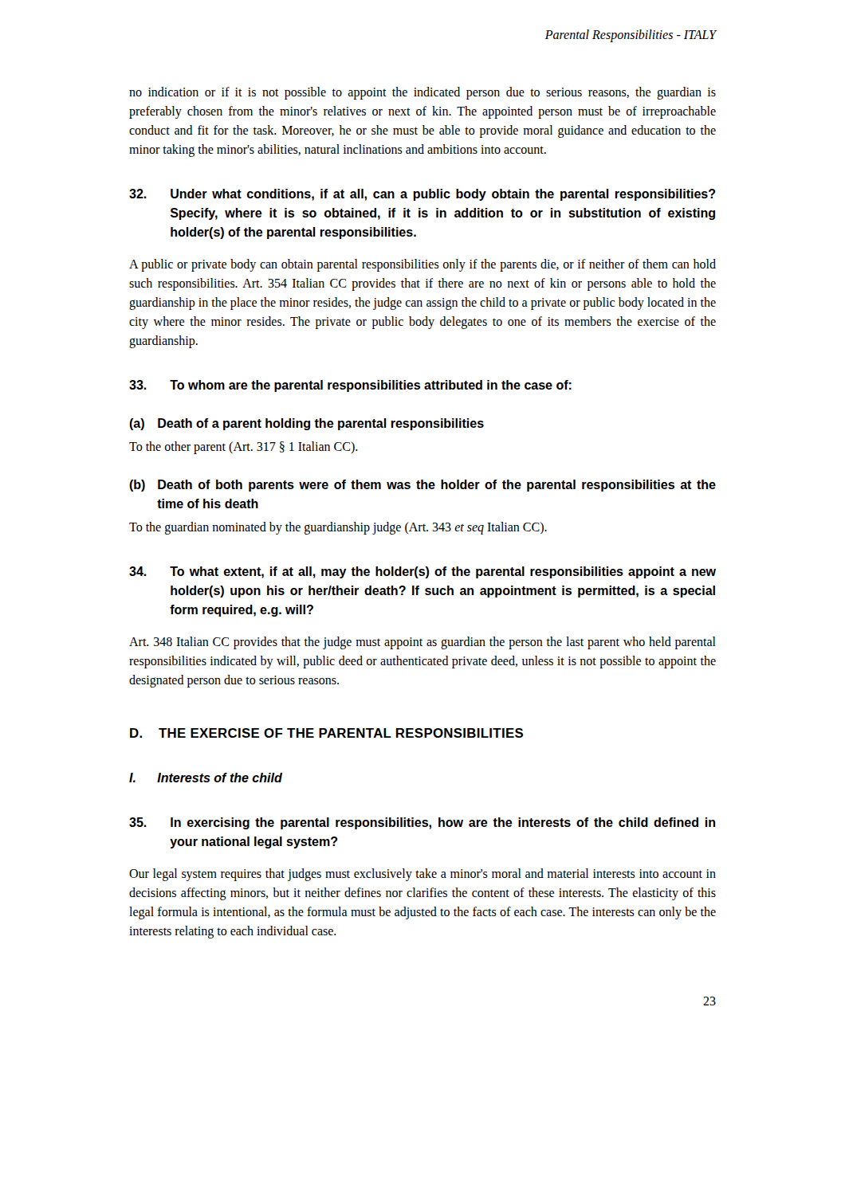Parental Responsibilities - ITALY
no indication or if it is not possible to appoint the indicated person due to serious reasons, the guardian is preferably chosen from the minor's relatives or next of kin. The appointed person must be of irreproachable conduct and fit for the task. Moreover, he or she must be able to provide moral guidance and education to the minor taking the minor's abilities, natural inclinations and ambitions into account.
32. Under what conditions, if at all, can a public body obtain the parental responsibilities? Specify, where it is so obtained, if it is in addition to or in substitution of existing holder(s) of the parental responsibilities.
A public or private body can obtain parental responsibilities only if the parents die, or if neither of them can hold such responsibilities. Art. 354 Italian CC provides that if there are no next of kin or persons able to hold the guardianship in the place the minor resides, the judge can assign the child to a private or public body located in the city where the minor resides. The private or public body delegates to one of its members the exercise of the guardianship.
33. To whom are the parental responsibilities attributed in the case of:
(a) Death of a parent holding the parental responsibilities
To the other parent (Art. 317 § 1 Italian CC).
(b) Death of both parents were of them was the holder of the parental responsibilities at the time of his death
To the guardian nominated by the guardianship judge (Art. 343 et seq Italian CC).
34. To what extent, if at all, may the holder(s) of the parental responsibilities appoint a new holder(s) upon his or her/their death? If such an appointment is permitted, is a special form required, e.g. will?
Art. 348 Italian CC provides that the judge must appoint as guardian the person the last parent who held parental responsibilities indicated by will, public deed or authenticated private deed, unless it is not possible to appoint the designated person due to serious reasons.
D. THE EXERCISE OF THE PARENTAL RESPONSIBILITIES
I. Interests of the child
35. In exercising the parental responsibilities, how are the interests of the child defined in your national legal system?
Our legal system requires that judges must exclusively take a minor's moral and material interests into account in decisions affecting minors, but it neither defines nor clarifies the content of these interests. The elasticity of this legal formula is intentional, as the formula must be adjusted to the facts of each case. The interests can only be the interests relating to each individual case.
23